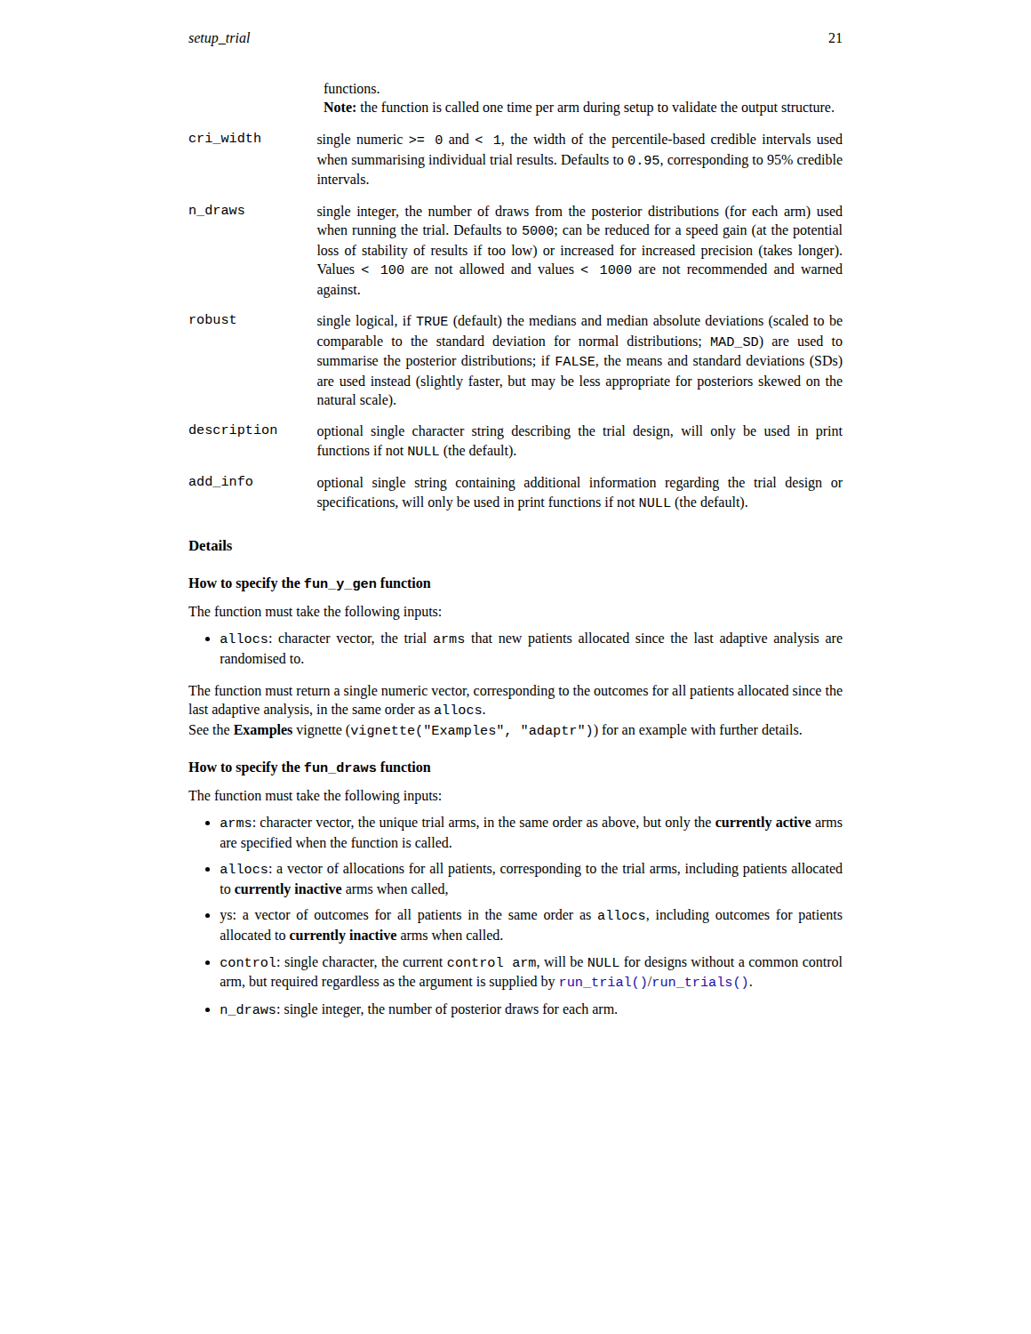setup_trial 21
functions.
Note: the function is called one time per arm during setup to validate the output structure.
cri_width
single numeric >= 0 and < 1, the width of the percentile-based credible intervals used when summarising individual trial results. Defaults to 0.95, corresponding to 95% credible intervals.
n_draws
single integer, the number of draws from the posterior distributions (for each arm) used when running the trial. Defaults to 5000; can be reduced for a speed gain (at the potential loss of stability of results if too low) or increased for increased precision (takes longer). Values < 100 are not allowed and values < 1000 are not recommended and warned against.
robust
single logical, if TRUE (default) the medians and median absolute deviations (scaled to be comparable to the standard deviation for normal distributions; MAD_SD) are used to summarise the posterior distributions; if FALSE, the means and standard deviations (SDs) are used instead (slightly faster, but may be less appropriate for posteriors skewed on the natural scale).
description
optional single character string describing the trial design, will only be used in print functions if not NULL (the default).
add_info
optional single string containing additional information regarding the trial design or specifications, will only be used in print functions if not NULL (the default).
Details
How to specify the fun_y_gen function
The function must take the following inputs:
allocs: character vector, the trial arms that new patients allocated since the last adaptive analysis are randomised to.
The function must return a single numeric vector, corresponding to the outcomes for all patients allocated since the last adaptive analysis, in the same order as allocs.
See the Examples vignette (vignette("Examples", "adaptr")) for an example with further details.
How to specify the fun_draws function
The function must take the following inputs:
arms: character vector, the unique trial arms, in the same order as above, but only the currently active arms are specified when the function is called.
allocs: a vector of allocations for all patients, corresponding to the trial arms, including patients allocated to currently inactive arms when called,
ys: a vector of outcomes for all patients in the same order as allocs, including outcomes for patients allocated to currently inactive arms when called.
control: single character, the current control arm, will be NULL for designs without a common control arm, but required regardless as the argument is supplied by run_trial()/run_trials().
n_draws: single integer, the number of posterior draws for each arm.